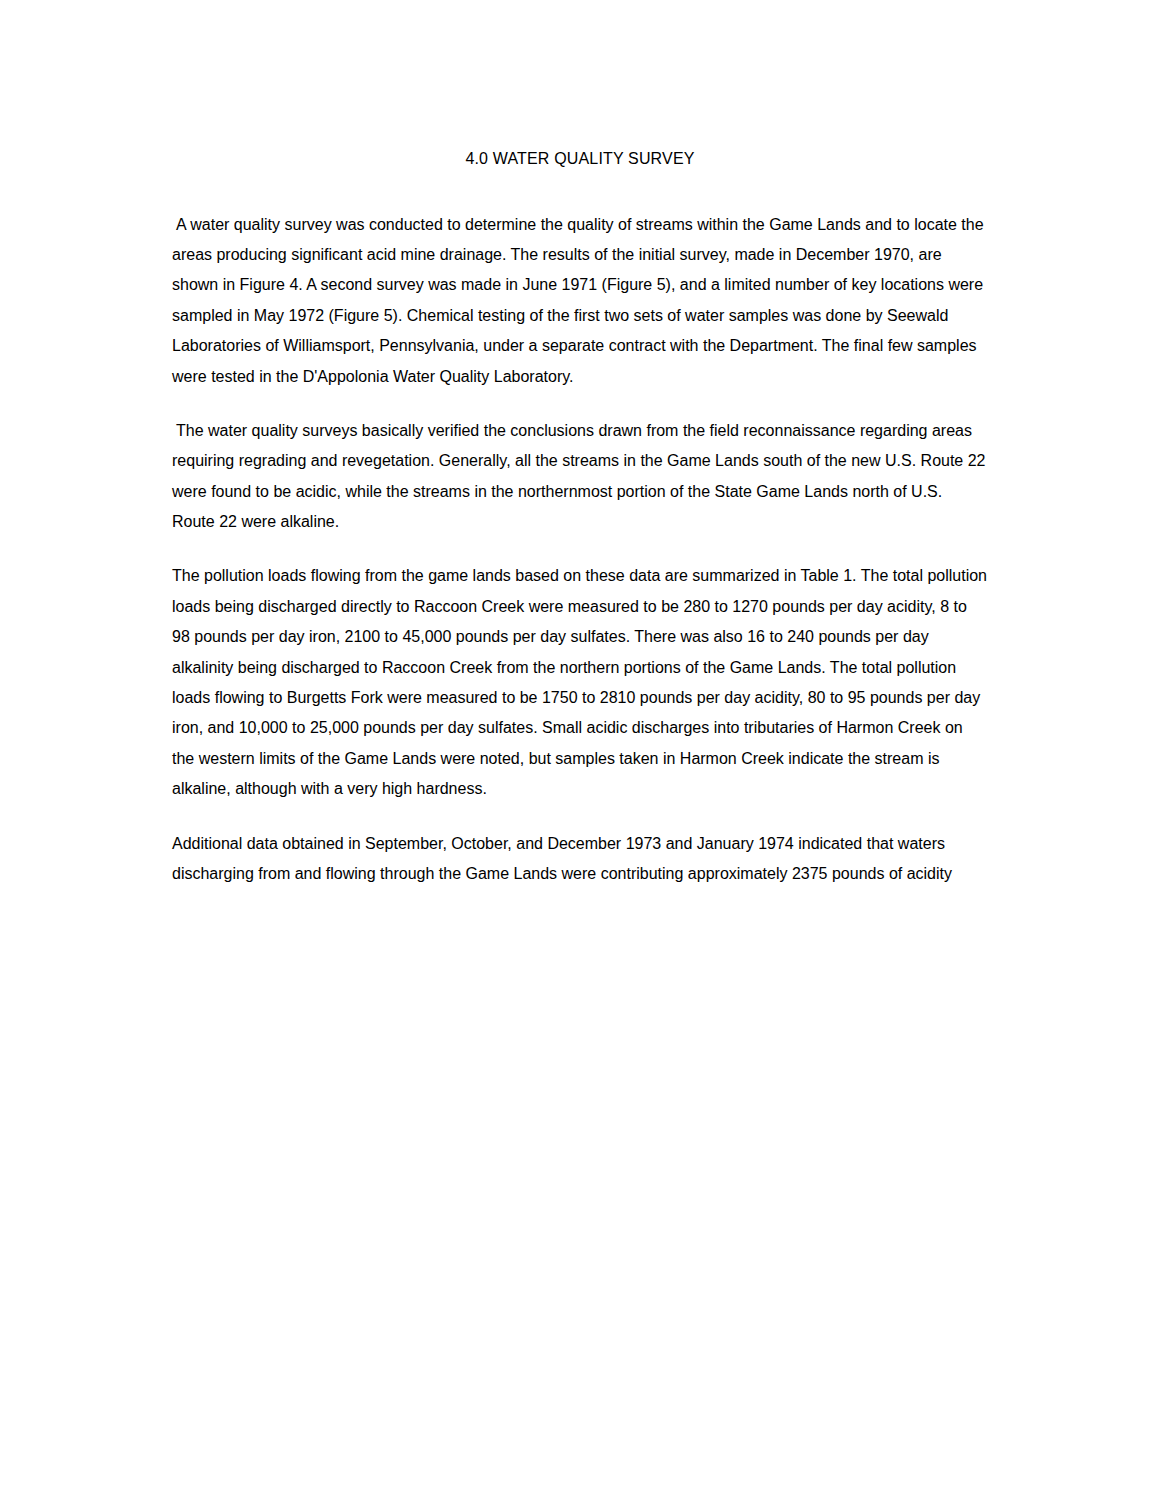4.0 WATER QUALITY SURVEY
A water quality survey was conducted to determine the quality of streams within the Game Lands and to locate the areas producing significant acid mine drainage. The results of the initial survey, made in December 1970, are shown in Figure 4. A second survey was made in June 1971 (Figure 5), and a limited number of key locations were sampled in May 1972 (Figure 5). Chemical testing of the first two sets of water samples was done by Seewald Laboratories of Williamsport, Pennsylvania, under a separate contract with the Department. The final few samples were tested in the D'Appolonia Water Quality Laboratory.
The water quality surveys basically verified the conclusions drawn from the field reconnaissance regarding areas requiring regrading and revegetation. Generally, all the streams in the Game Lands south of the new U.S. Route 22 were found to be acidic, while the streams in the northernmost portion of the State Game Lands north of U.S. Route 22 were alkaline.
The pollution loads flowing from the game lands based on these data are summarized in Table 1. The total pollution loads being discharged directly to Raccoon Creek were measured to be 280 to 1270 pounds per day acidity, 8 to 98 pounds per day iron, 2100 to 45,000 pounds per day sulfates. There was also 16 to 240 pounds per day alkalinity being discharged to Raccoon Creek from the northern portions of the Game Lands. The total pollution loads flowing to Burgetts Fork were measured to be 1750 to 2810 pounds per day acidity, 80 to 95 pounds per day iron, and 10,000 to 25,000 pounds per day sulfates. Small acidic discharges into tributaries of Harmon Creek on the western limits of the Game Lands were noted, but samples taken in Harmon Creek indicate the stream is alkaline, although with a very high hardness.
Additional data obtained in September, October, and December 1973 and January 1974 indicated that waters discharging from and flowing through the Game Lands were contributing approximately 2375 pounds of acidity